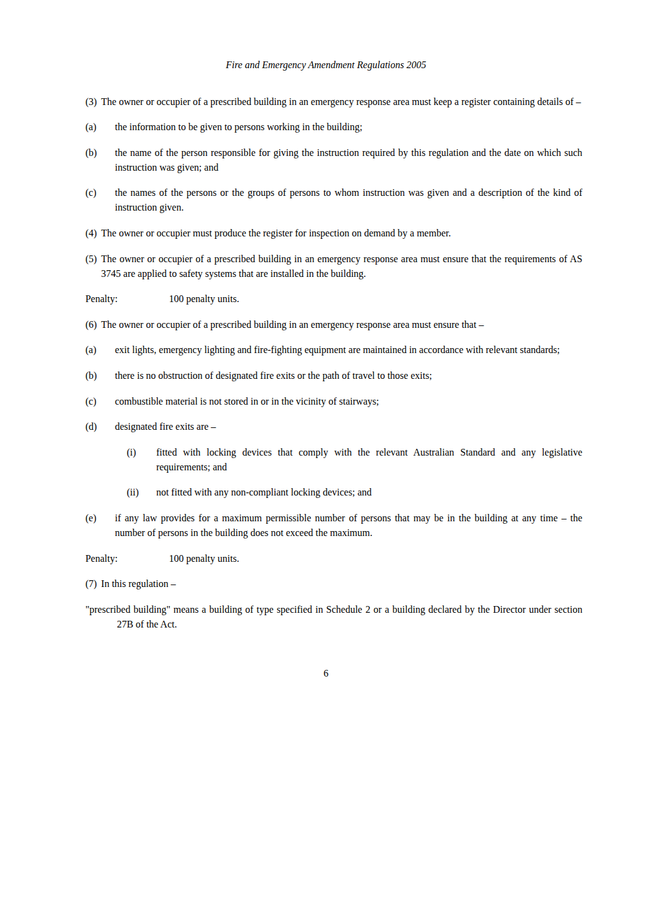Fire and Emergency Amendment Regulations 2005
(3)
The owner or occupier of a prescribed building in an emergency response area must keep a register containing details of –
(a)
the information to be given to persons working in the building;
(b)
the name of the person responsible for giving the instruction required by this regulation and the date on which such instruction was given; and
(c)
the names of the persons or the groups of persons to whom instruction was given and a description of the kind of instruction given.
(4)
The owner or occupier must produce the register for inspection on demand by a member.
(5)
The owner or occupier of a prescribed building in an emergency response area must ensure that the requirements of AS 3745 are applied to safety systems that are installed in the building.
Penalty:
100 penalty units.
(6)
The owner or occupier of a prescribed building in an emergency response area must ensure that –
(a)
exit lights, emergency lighting and fire-fighting equipment are maintained in accordance with relevant standards;
(b)
there is no obstruction of designated fire exits or the path of travel to those exits;
(c)
combustible material is not stored in or in the vicinity of stairways;
(d)
designated fire exits are –
(i)
fitted with locking devices that comply with the relevant Australian Standard and any legislative requirements; and
(ii)
not fitted with any non-compliant locking devices; and
(e)
if any law provides for a maximum permissible number of persons that may be in the building at any time – the number of persons in the building does not exceed the maximum.
Penalty:
100 penalty units.
(7)
In this regulation –
"prescribed building" means a building of type specified in Schedule 2 or a building declared by the Director under section 27B of the Act.
6